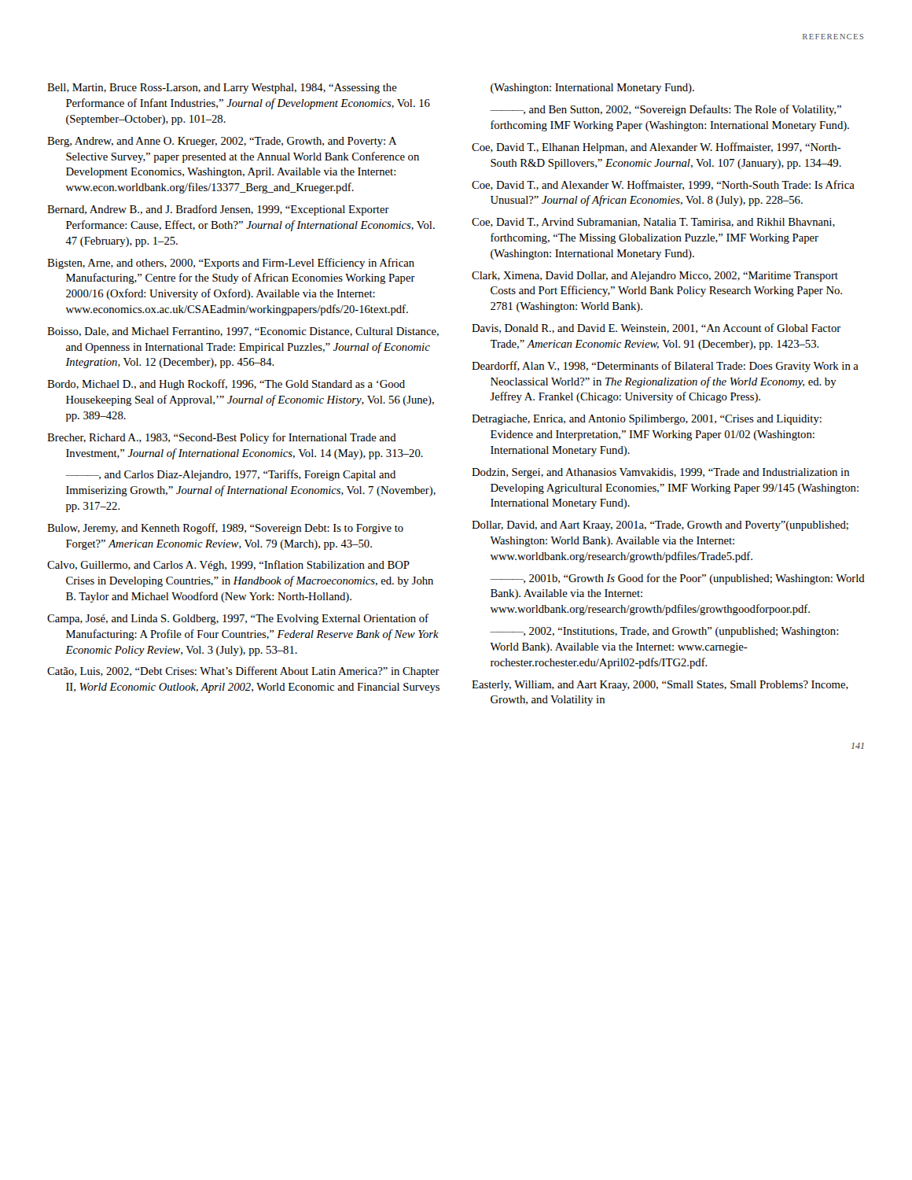References
Bell, Martin, Bruce Ross-Larson, and Larry Westphal, 1984, “Assessing the Performance of Infant Industries,” Journal of Development Economics, Vol. 16 (September–October), pp. 101–28.
Berg, Andrew, and Anne O. Krueger, 2002, “Trade, Growth, and Poverty: A Selective Survey,” paper presented at the Annual World Bank Conference on Development Economics, Washington, April. Available via the Internet: www.econ.worldbank.org/files/13377_Berg_and_Krueger.pdf.
Bernard, Andrew B., and J. Bradford Jensen, 1999, “Exceptional Exporter Performance: Cause, Effect, or Both?” Journal of International Economics, Vol. 47 (February), pp. 1–25.
Bigsten, Arne, and others, 2000, “Exports and Firm-Level Efficiency in African Manufacturing,” Centre for the Study of African Economies Working Paper 2000/16 (Oxford: University of Oxford). Available via the Internet: www.economics.ox.ac.uk/CSAEadmin/workingpapers/pdfs/20-16text.pdf.
Boisso, Dale, and Michael Ferrantino, 1997, “Economic Distance, Cultural Distance, and Openness in International Trade: Empirical Puzzles,” Journal of Economic Integration, Vol. 12 (December), pp. 456–84.
Bordo, Michael D., and Hugh Rockoff, 1996, “The Gold Standard as a ‘Good Housekeeping Seal of Approval,’” Journal of Economic History, Vol. 56 (June), pp. 389–428.
Brecher, Richard A., 1983, “Second-Best Policy for International Trade and Investment,” Journal of International Economics, Vol. 14 (May), pp. 313–20.
———, and Carlos Diaz-Alejandro, 1977, “Tariffs, Foreign Capital and Immiserizing Growth,” Journal of International Economics, Vol. 7 (November), pp. 317–22.
Bulow, Jeremy, and Kenneth Rogoff, 1989, “Sovereign Debt: Is to Forgive to Forget?” American Economic Review, Vol. 79 (March), pp. 43–50.
Calvo, Guillermo, and Carlos A. Végh, 1999, “Inflation Stabilization and BOP Crises in Developing Countries,” in Handbook of Macroeconomics, ed. by John B. Taylor and Michael Woodford (New York: North-Holland).
Campa, José, and Linda S. Goldberg, 1997, “The Evolving External Orientation of Manufacturing: A Profile of Four Countries,” Federal Reserve Bank of New York Economic Policy Review, Vol. 3 (July), pp. 53–81.
Catão, Luis, 2002, “Debt Crises: What’s Different About Latin America?” in Chapter II, World Economic Outlook, April 2002, World Economic and Financial Surveys (Washington: International Monetary Fund).
———, and Ben Sutton, 2002, “Sovereign Defaults: The Role of Volatility,” forthcoming IMF Working Paper (Washington: International Monetary Fund).
Coe, David T., Elhanan Helpman, and Alexander W. Hoffmaister, 1997, “North-South R&D Spillovers,” Economic Journal, Vol. 107 (January), pp. 134–49.
Coe, David T., and Alexander W. Hoffmaister, 1999, “North-South Trade: Is Africa Unusual?” Journal of African Economies, Vol. 8 (July), pp. 228–56.
Coe, David T., Arvind Subramanian, Natalia T. Tamirisa, and Rikhil Bhavnani, forthcoming, “The Missing Globalization Puzzle,” IMF Working Paper (Washington: International Monetary Fund).
Clark, Ximena, David Dollar, and Alejandro Micco, 2002, “Maritime Transport Costs and Port Efficiency,” World Bank Policy Research Working Paper No. 2781 (Washington: World Bank).
Davis, Donald R., and David E. Weinstein, 2001, “An Account of Global Factor Trade,” American Economic Review, Vol. 91 (December), pp. 1423–53.
Deardorff, Alan V., 1998, “Determinants of Bilateral Trade: Does Gravity Work in a Neoclassical World?” in The Regionalization of the World Economy, ed. by Jeffrey A. Frankel (Chicago: University of Chicago Press).
Detragiache, Enrica, and Antonio Spilimbergo, 2001, “Crises and Liquidity: Evidence and Interpretation,” IMF Working Paper 01/02 (Washington: International Monetary Fund).
Dodzin, Sergei, and Athanasios Vamvakidis, 1999, “Trade and Industrialization in Developing Agricultural Economies,” IMF Working Paper 99/145 (Washington: International Monetary Fund).
Dollar, David, and Aart Kraay, 2001a, “Trade, Growth and Poverty”(unpublished; Washington: World Bank). Available via the Internet: www.worldbank.org/research/growth/pdfiles/Trade5.pdf.
———, 2001b, “Growth Is Good for the Poor” (unpublished; Washington: World Bank). Available via the Internet: www.worldbank.org/research/growth/pdfiles/growthgoodforpoor.pdf.
———, 2002, “Institutions, Trade, and Growth” (unpublished; Washington: World Bank). Available via the Internet: www.carnegie-rochester.rochester.edu/April02-pdfs/ITG2.pdf.
Easterly, William, and Aart Kraay, 2000, “Small States, Small Problems? Income, Growth, and Volatility in
141